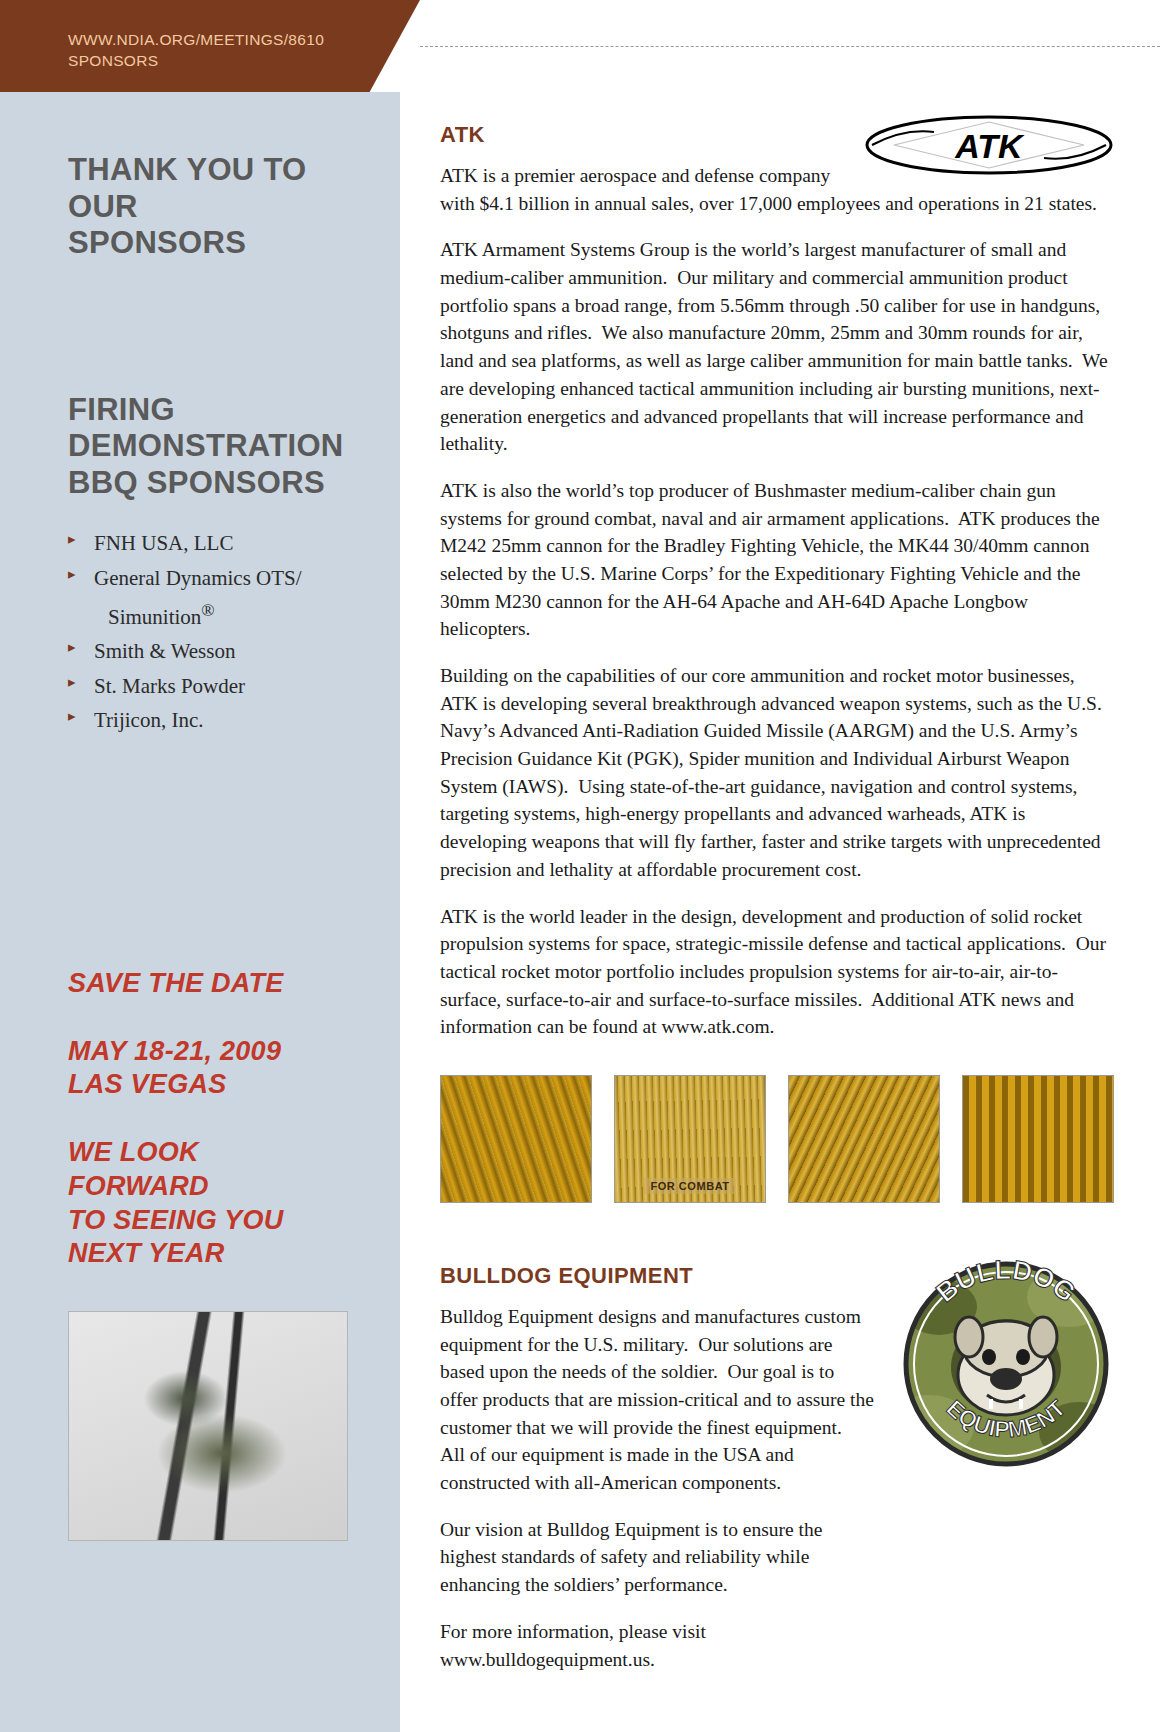WWW.NDIA.ORG/MEETINGS/8610
SPONSORS
Thank you to our
sponsors
Firing
Demonstration
BBQ Sponsors
FNH USA, LLC
General Dynamics OTS/
Simunition®
Smith & Wesson
St. Marks Powder
Trijicon, Inc.
Save the Date
May 18-21, 2009
Las Vegas
We look forward
to seeing you
next year
ATK
ATK
ATK is a premier aerospace and defense company with $4.1 billion in annual sales, over 17,000 employees and operations in 21 states.
ATK Armament Systems Group is the world’s largest manufacturer of small and medium-caliber ammunition. Our military and commercial ammunition product portfolio spans a broad range, from 5.56mm through .50 caliber for use in handguns, shotguns and rifles. We also manufacture 20mm, 25mm and 30mm rounds for air, land and sea platforms, as well as large caliber ammunition for main battle tanks. We are developing enhanced tactical ammunition including air bursting munitions, next-generation energetics and advanced propellants that will increase performance and lethality.
ATK is also the world’s top producer of Bushmaster medium-caliber chain gun systems for ground combat, naval and air armament applications. ATK produces the M242 25mm cannon for the Bradley Fighting Vehicle, the MK44 30/40mm cannon selected by the U.S. Marine Corps’ for the Expeditionary Fighting Vehicle and the 30mm M230 cannon for the AH-64 Apache and AH-64D Apache Longbow helicopters.
Building on the capabilities of our core ammunition and rocket motor businesses, ATK is developing several breakthrough advanced weapon systems, such as the U.S. Navy’s Advanced Anti-Radiation Guided Missile (AARGM) and the U.S. Army’s Precision Guidance Kit (PGK), Spider munition and Individual Airburst Weapon System (IAWS). Using state-of-the-art guidance, navigation and control systems, targeting systems, high-energy propellants and advanced warheads, ATK is developing weapons that will fly farther, faster and strike targets with unprecedented precision and lethality at affordable procurement cost.
ATK is the world leader in the design, development and production of solid rocket propulsion systems for space, strategic-missile defense and tactical applications. Our tactical rocket motor portfolio includes propulsion systems for air-to-air, air-to-surface, surface-to-air and surface-to-surface missiles. Additional ATK news and information can be found at www.atk.com.
BULLDOG EQUIPMENT
Bulldog Equipment
Bulldog Equipment designs and manufactures custom equipment for the U.S. military. Our solutions are based upon the needs of the soldier. Our goal is to offer products that are mission-critical and to assure the customer that we will provide the finest equipment. All of our equipment is made in the USA and constructed with all-American components.
Our vision at Bulldog Equipment is to ensure the highest standards of safety and reliability while enhancing the soldiers’ performance.
For more information, please visit www.bulldogequipment.us.